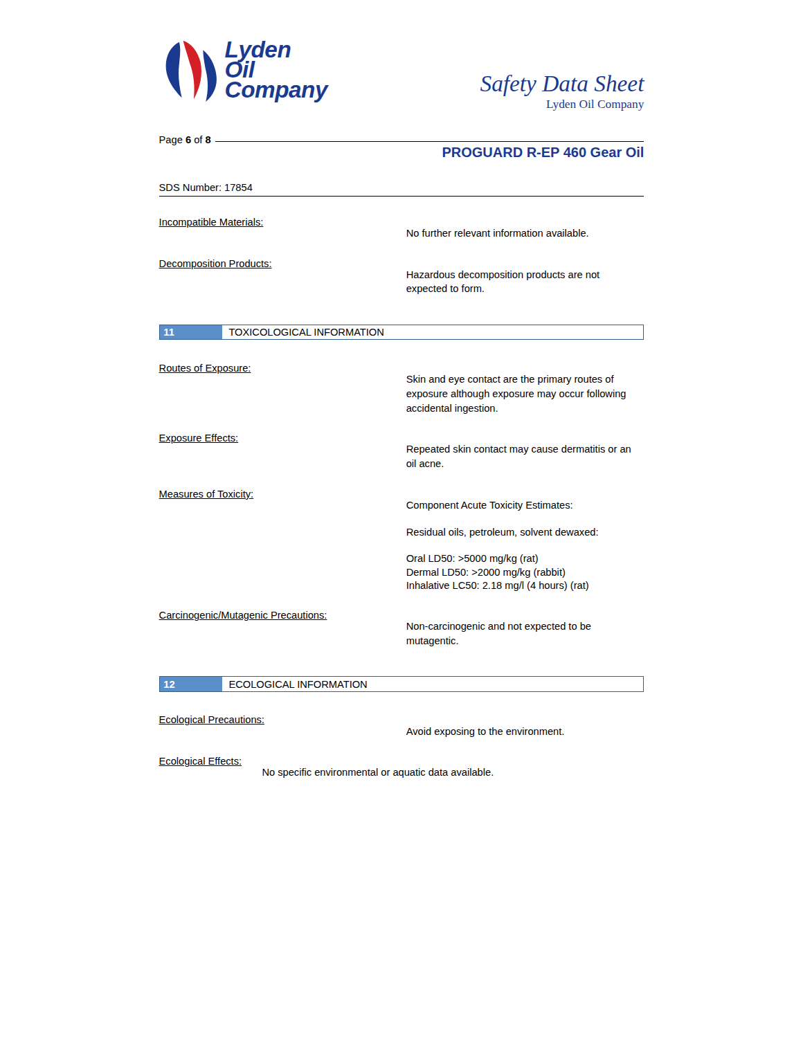Lyden
Oil
Company
Safety Data Sheet
Lyden Oil Company
Page 6 of 8
PROGUARD R-EP 460 Gear Oil
SDS Number: 17854
Incompatible Materials:
No further relevant information available.
Decomposition Products:
Hazardous decomposition products are not
expected to form.
11
TOXICOLOGICAL INFORMATION
Routes of Exposure:
Skin and eye contact are the primary routes of
exposure although exposure may occur following
accidental ingestion.
Exposure Effects:
Repeated skin contact may cause dermatitis or an
oil acne.
Measures of Toxicity:
Component Acute Toxicity Estimates:
Residual oils, petroleum, solvent dewaxed:
Oral LD50: >5000 mg/kg (rat)
Dermal LD50: >2000 mg/kg (rabbit)
Inhalative LC50: 2.18 mg/l (4 hours) (rat)
Carcinogenic/Mutagenic Precautions:
Non-carcinogenic and not expected to be
mutagentic.
12
ECOLOGICAL INFORMATION
Ecological Precautions:
Avoid exposing to the environment.
Ecological Effects:
No specific environmental or aquatic data available.